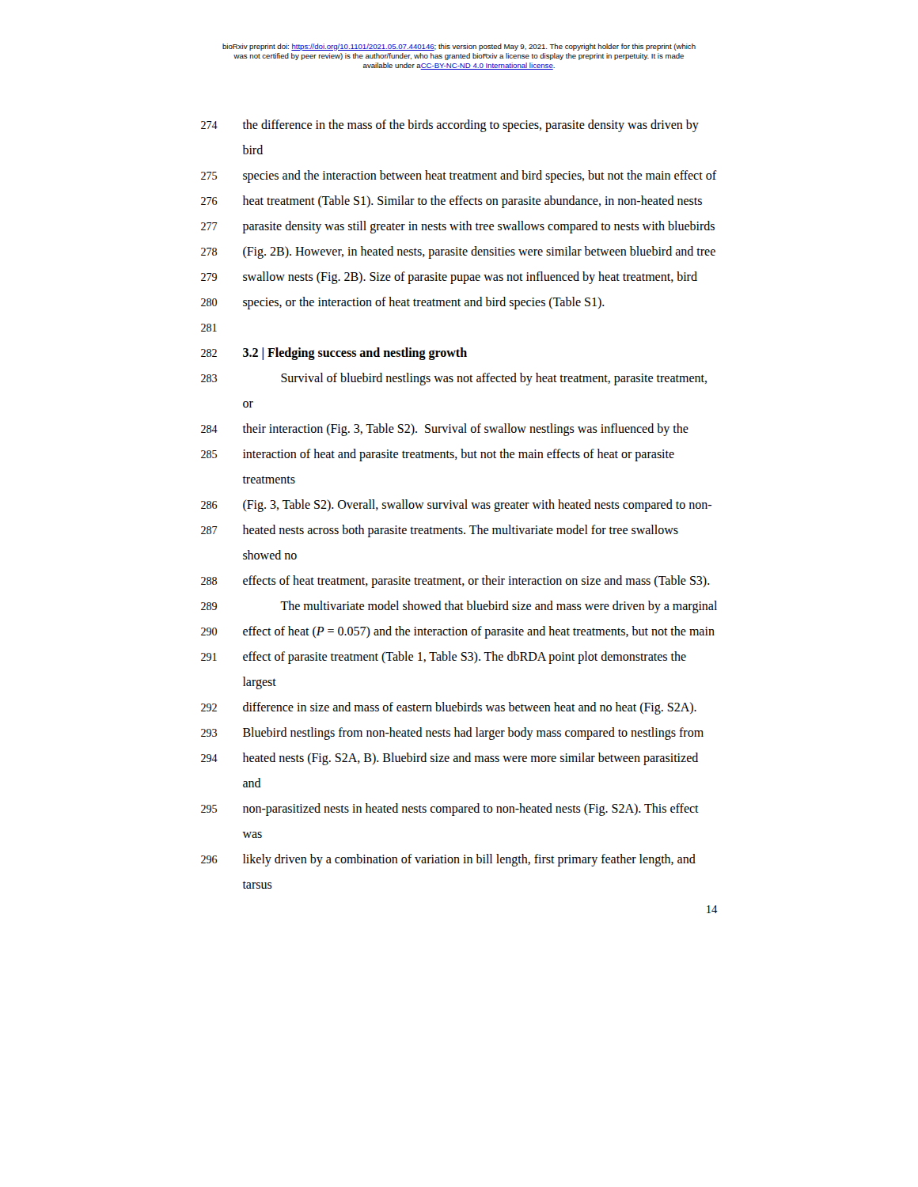bioRxiv preprint doi: https://doi.org/10.1101/2021.05.07.440146; this version posted May 9, 2021. The copyright holder for this preprint (which
was not certified by peer review) is the author/funder, who has granted bioRxiv a license to display the preprint in perpetuity. It is made
available under aCC-BY-NC-ND 4.0 International license.
274
the difference in the mass of the birds according to species, parasite density was driven by bird
275
species and the interaction between heat treatment and bird species, but not the main effect of
276
heat treatment (Table S1). Similar to the effects on parasite abundance, in non-heated nests
277
parasite density was still greater in nests with tree swallows compared to nests with bluebirds
278
(Fig. 2B). However, in heated nests, parasite densities were similar between bluebird and tree
279
swallow nests (Fig. 2B). Size of parasite pupae was not influenced by heat treatment, bird
280
species, or the interaction of heat treatment and bird species (Table S1).
281
282
3.2 | Fledging success and nestling growth
283
Survival of bluebird nestlings was not affected by heat treatment, parasite treatment, or
284
their interaction (Fig. 3, Table S2). Survival of swallow nestlings was influenced by the
285
interaction of heat and parasite treatments, but not the main effects of heat or parasite treatments
286
(Fig. 3, Table S2). Overall, swallow survival was greater with heated nests compared to non-
287
heated nests across both parasite treatments. The multivariate model for tree swallows showed no
288
effects of heat treatment, parasite treatment, or their interaction on size and mass (Table S3).
289
The multivariate model showed that bluebird size and mass were driven by a marginal
290
effect of heat (P = 0.057) and the interaction of parasite and heat treatments, but not the main
291
effect of parasite treatment (Table 1, Table S3). The dbRDA point plot demonstrates the largest
292
difference in size and mass of eastern bluebirds was between heat and no heat (Fig. S2A).
293
Bluebird nestlings from non-heated nests had larger body mass compared to nestlings from
294
heated nests (Fig. S2A, B). Bluebird size and mass were more similar between parasitized and
295
non-parasitized nests in heated nests compared to non-heated nests (Fig. S2A). This effect was
296
likely driven by a combination of variation in bill length, first primary feather length, and tarsus
14